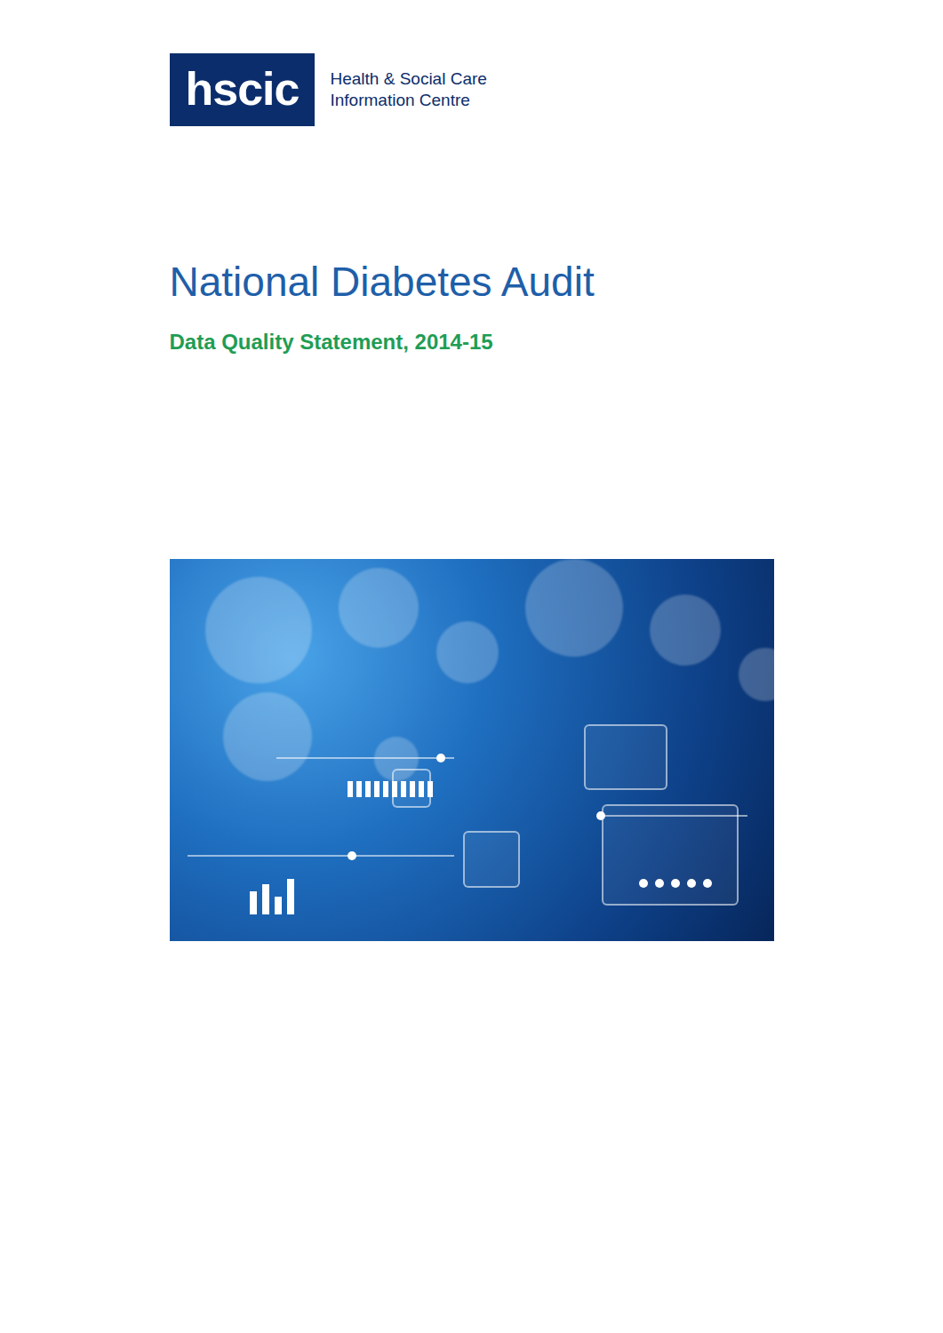hscic
Health & Social Care Information Centre
National Diabetes Audit
Data Quality Statement, 2014-15